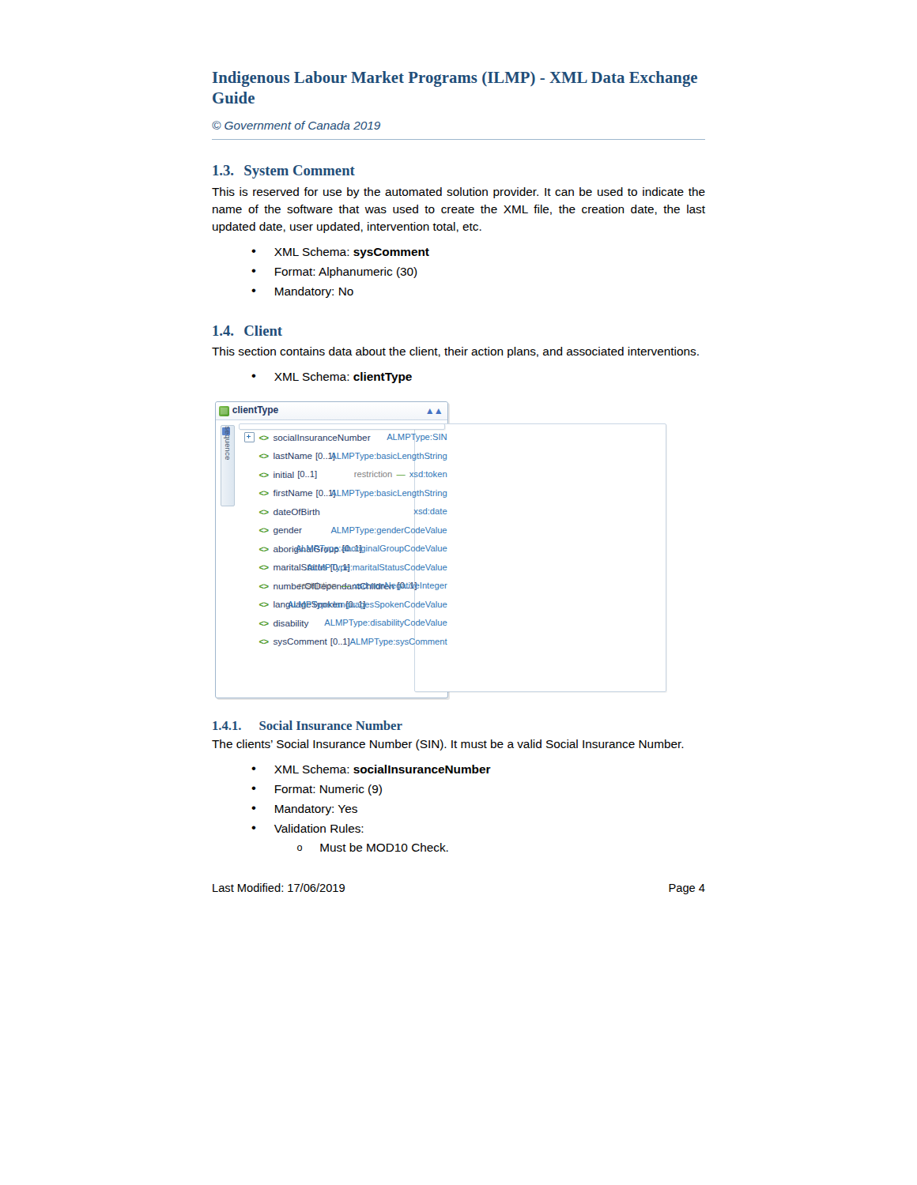Indigenous Labour Market Programs (ILMP) - XML Data Exchange Guide
© Government of Canada 2019
1.3. System Comment
This is reserved for use by the automated solution provider. It can be used to indicate the name of the software that was used to create the XML file, the creation date, the last updated date, user updated, intervention total, etc.
XML Schema: sysComment
Format: Alphanumeric (30)
Mandatory: No
1.4. Client
This section contains data about the client, their action plans, and associated interventions.
XML Schema: clientType
clientType ▲▲
sequence
socialInsuranceNumber ALMPType:SIN
lastName[0..1] ALMPType:basicLengthString
initial[0..1] restriction — xsd:token
firstName[0..1] ALMPType:basicLengthString
dateOfBirth xsd:date
gender ALMPType:genderCodeValue
aboriginalGroup[0..1] ALMPType:aboriginalGroupCodeValue
maritalStatus[0..1] ALMPType:maritalStatusCodeValue
numberOfDependantChildren[0..1] restriction — xsd:nonNegativeInteger
languageSpoken[0..1] ALMPType:languagesSpokenCodeValue
disability ALMPType:disabilityCodeValue
sysComment[0..1] ALMPType:sysComment
1.4.1. Social Insurance Number
The clients’ Social Insurance Number (SIN). It must be a valid Social Insurance Number.
XML Schema: socialInsuranceNumber
Format: Numeric (9)
Mandatory: Yes
Validation Rules:
Must be MOD10 Check.
Last Modified: 17/06/2019 Page 4